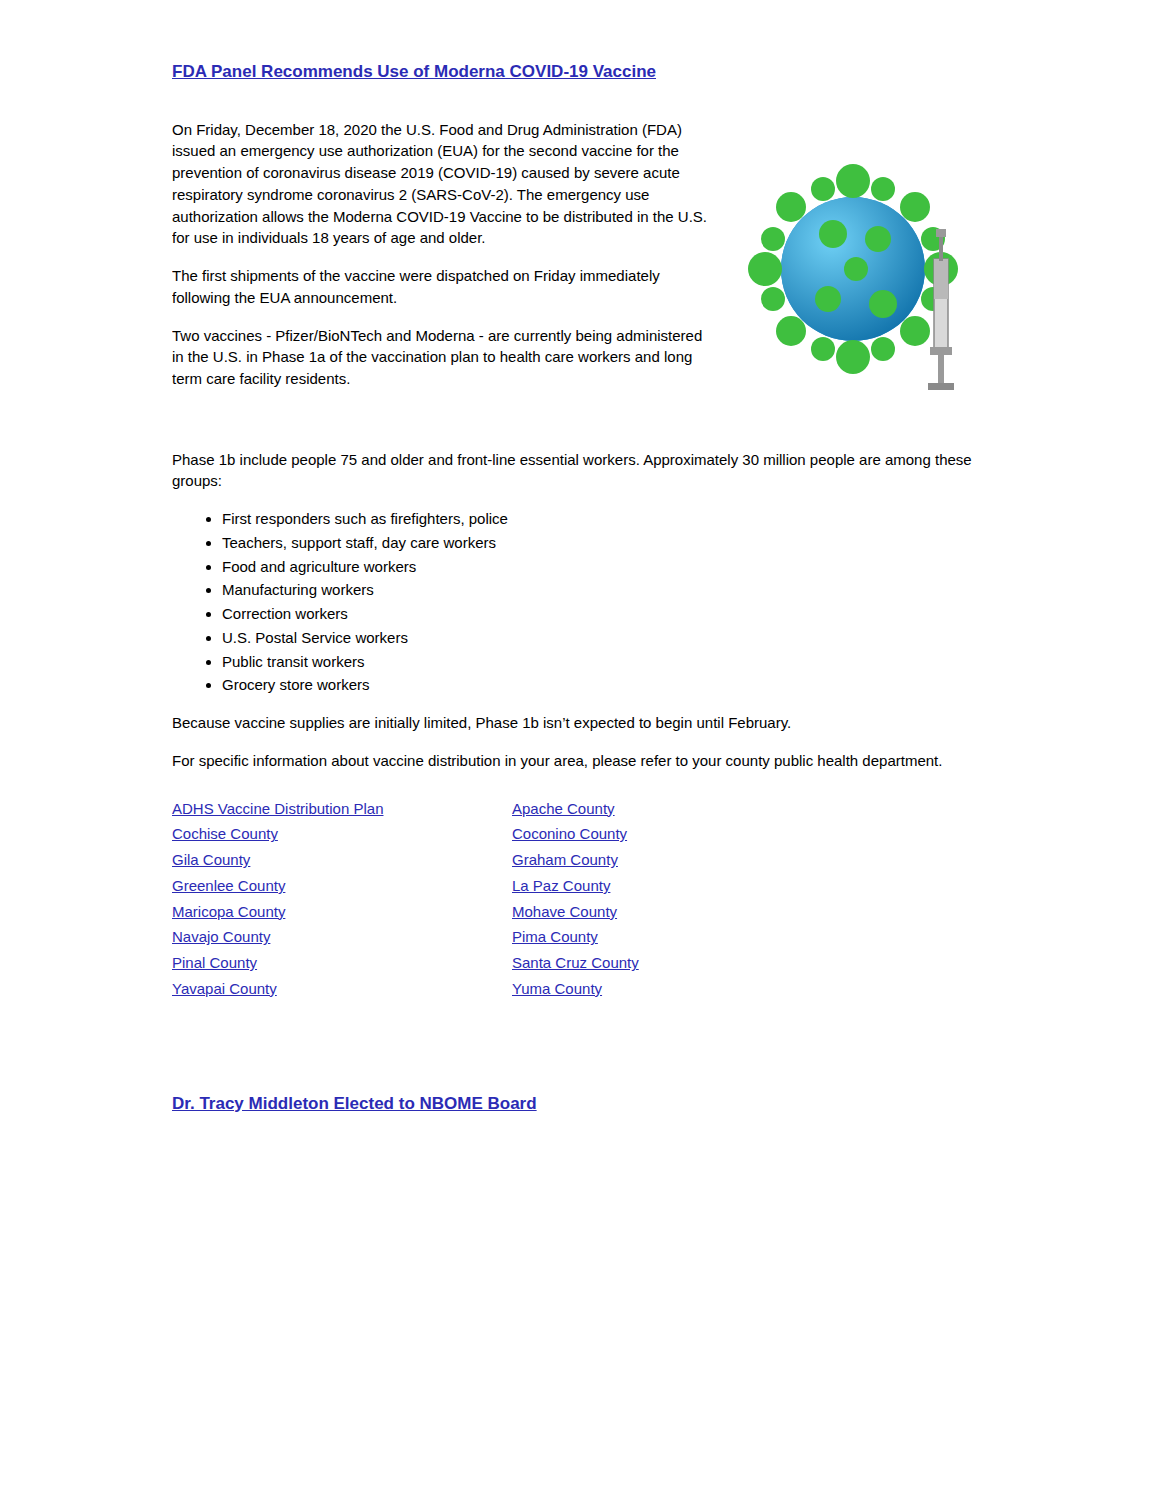FDA Panel Recommends Use of Moderna COVID-19 Vaccine
On Friday, December 18, 2020 the U.S. Food and Drug Administration (FDA) issued an emergency use authorization (EUA) for the second vaccine for the prevention of coronavirus disease 2019 (COVID-19) caused by severe acute respiratory syndrome coronavirus 2 (SARS-CoV-2). The emergency use authorization allows the Moderna COVID-19 Vaccine to be distributed in the U.S. for use in individuals 18 years of age and older.
The first shipments of the vaccine were dispatched on Friday immediately following the EUA announcement.
Two vaccines - Pfizer/BioNTech and Moderna - are currently being administered in the U.S. in Phase 1a of the vaccination plan to health care workers and long term care facility residents.
Phase 1b include people 75 and older and front-line essential workers. Approximately 30 million people are among these groups:
First responders such as firefighters, police
Teachers, support staff, day care workers
Food and agriculture workers
Manufacturing workers
Correction workers
U.S. Postal Service workers
Public transit workers
Grocery store workers
Because vaccine supplies are initially limited, Phase 1b isn’t expected to begin until February.
For specific information about vaccine distribution in your area, please refer to your county public health department.
| ADHS Vaccine Distribution Plan | Apache County |
| Cochise County | Coconino County |
| Gila County | Graham County |
| Greenlee County | La Paz County |
| Maricopa County | Mohave County |
| Navajo County | Pima County |
| Pinal County | Santa Cruz County |
| Yavapai County | Yuma County |
Dr. Tracy Middleton Elected to NBOME Board